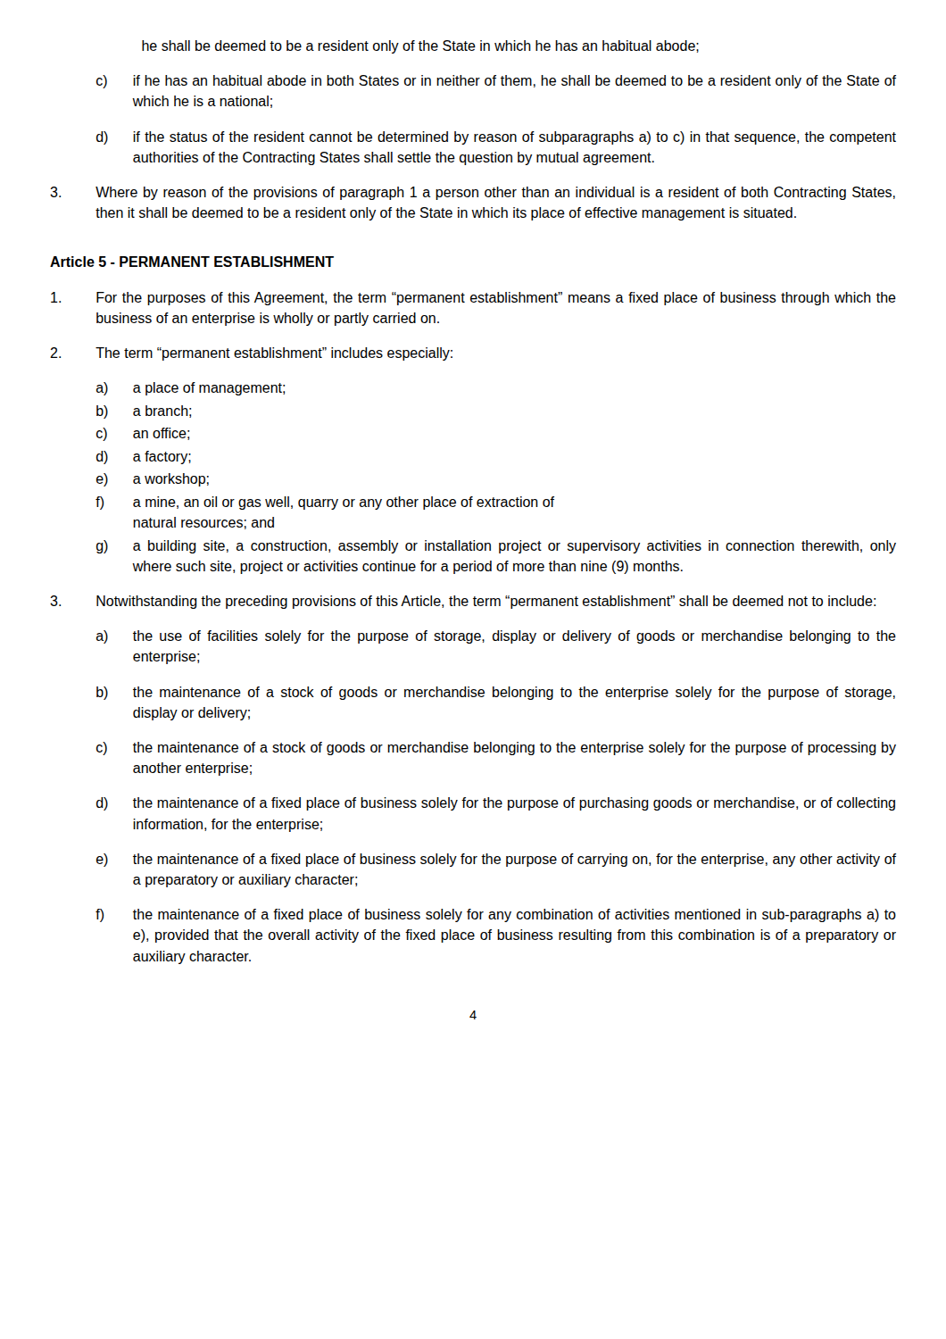he shall be deemed to be a resident only of the State in which he has an habitual abode;
c) if he has an habitual abode in both States or in neither of them, he shall be deemed to be a resident only of the State of which he is a national;
d) if the status of the resident cannot be determined by reason of subparagraphs a) to c) in that sequence, the competent authorities of the Contracting States shall settle the question by mutual agreement.
3. Where by reason of the provisions of paragraph 1 a person other than an individual is a resident of both Contracting States, then it shall be deemed to be a resident only of the State in which its place of effective management is situated.
Article 5 - PERMANENT ESTABLISHMENT
1. For the purposes of this Agreement, the term “permanent establishment” means a fixed place of business through which the business of an enterprise is wholly or partly carried on.
2. The term “permanent establishment” includes especially:
a) a place of management;
b) a branch;
c) an office;
d) a factory;
e) a workshop;
f) a mine, an oil or gas well, quarry or any other place of extraction of
natural resources; and
g) a building site, a construction, assembly or installation project or supervisory activities in connection therewith, only where such site, project or activities continue for a period of more than nine (9) months.
3. Notwithstanding the preceding provisions of this Article, the term “permanent establishment” shall be deemed not to include:
a) the use of facilities solely for the purpose of storage, display or delivery of goods or merchandise belonging to the enterprise;
b) the maintenance of a stock of goods or merchandise belonging to the enterprise solely for the purpose of storage, display or delivery;
c) the maintenance of a stock of goods or merchandise belonging to the enterprise solely for the purpose of processing by another enterprise;
d) the maintenance of a fixed place of business solely for the purpose of purchasing goods or merchandise, or of collecting information, for the enterprise;
e) the maintenance of a fixed place of business solely for the purpose of carrying on, for the enterprise, any other activity of a preparatory or auxiliary character;
f) the maintenance of a fixed place of business solely for any combination of activities mentioned in sub-paragraphs a) to e), provided that the overall activity of the fixed place of business resulting from this combination is of a preparatory or auxiliary character.
4